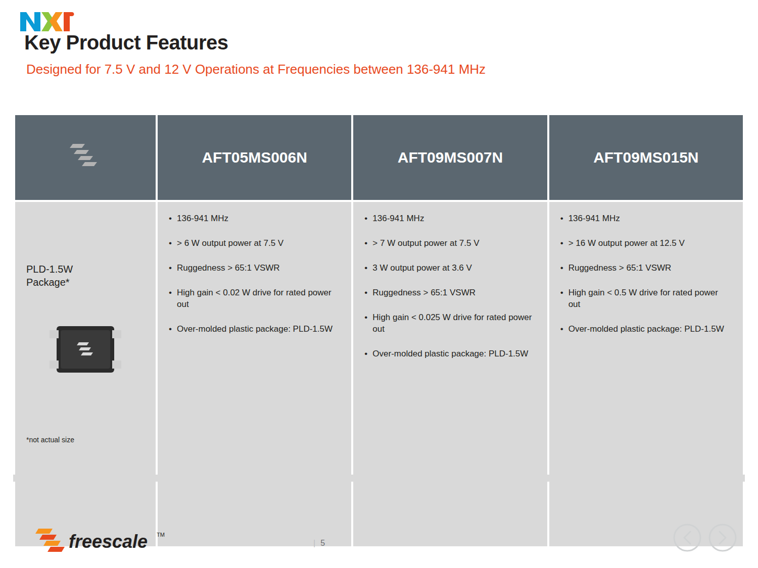Key Product Features
Designed for 7.5 V and 12 V Operations at Frequencies between 136-941 MHz
| | AFT05MS006N | AFT09MS007N | AFT09MS015N |
| --- | --- | --- | --- |
| PLD-1.5W Package* *not actual size | 136-941 MHz > 6 W output power at 7.5 V Ruggedness > 65:1 VSWR High gain < 0.02 W drive for rated power out Over-molded plastic package: PLD-1.5W | 136-941 MHz > 7 W output power at 7.5 V 3 W output power at 3.6 V Ruggedness > 65:1 VSWR High gain < 0.025 W drive for rated power out Over-molded plastic package: PLD-1.5W | 136-941 MHz > 16 W output power at 12.5 V Ruggedness > 65:1 VSWR High gain < 0.5 W drive for rated power out Over-molded plastic package: PLD-1.5W |
freescale TM
5